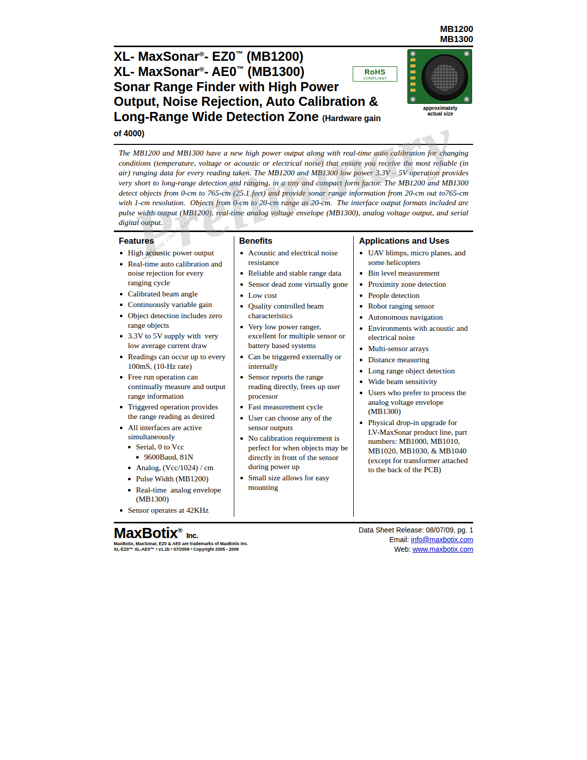MB1200
MB1300
approximately
actual size
RoHS COMPLIANT
XL- MaxSonar®- EZ0™ (MB1200)
XL- MaxSonar®- AE0™ (MB1300)
Sonar Range Finder with High Power
Output, Noise Rejection, Auto Calibration &
Long-Range Wide Detection Zone (Hardware gain of 4000)
The MB1200 and MB1300 have a new high power output along with real-time auto calibration for changing conditions (temperature, voltage or acoustic or electrical noise) that ensure you receive the most reliable (in air) ranging data for every reading taken. The MB1200 and MB1300 low power 3.3V – 5V operation provides very short to long-range detection and ranging, in a tiny and compact form factor. The MB1200 and MB1300 detect objects from 0-cm to 765-cm (25.1 feet) and provide sonar range information from 20-cm out to765-cm with 1-cm resolution. Objects from 0-cm to 20-cm range as 20-cm. The interface output formats included are pulse width output (MB1200), real-time analog voltage envelope (MB1300), analog voltage output, and serial digital output.
Preliminary Please check www.maxbotix.com for updates
Features
High acoustic power output
Real-time auto calibration and noise rejection for every ranging cycle
Calibrated beam angle
Continuously variable gain
Object detection includes zero range objects
3.3V to 5V supply with very low average current draw
Readings can occur up to every 100mS, (10-Hz rate)
Free run operation can continually measure and output range information
Triggered operation provides the range reading as desired
All interfaces are active simultaneously
Serial, 0 to Vcc
9600Baud, 81N
Analog, (Vcc/1024) / cm
Pulse Width (MB1200)
Real-time analog envelope (MB1300)
Sensor operates at 42KHz
Benefits
Acoustic and electrical noise resistance
Reliable and stable range data
Sensor dead zone virtually gone
Low cost
Quality controlled beam characteristics
Very low power ranger, excellent for multiple sensor or battery based systems
Can be triggered externally or internally
Sensor reports the range reading directly, frees up user processor
Fast measurement cycle
User can choose any of the sensor outputs
No calibration requirement is perfect for when objects may be directly in front of the sensor during power up
Small size allows for easy mounting
Applications and Uses
UAV blimps, micro planes, and some helicopters
Bin level measurement
Proximity zone detection
People detection
Robot ranging sensor
Autonomous navigation
Environments with acoustic and electrical noise
Multi-sensor arrays
Distance measuring
Long range object detection
Wide beam sensitivity
Users who prefer to process the analog voltage envelope (MB1300)
Physical drop-in upgrade for LV-MaxSonar product line, part numbers: MB1000, MB1010, MB1020, MB1030, & MB1040 (except for transformer attached to the back of the PCB)
MaxBotix® Inc.
MaxBotix, MaxSonar, EZ0 & AE0 are trademarks of MaxBotix Inc.
XL-EZ0™ XL-AE0™ • v1.1b • 07/2009 • Copyright 2005 - 2009
Data Sheet Release: 08/07/09, pg. 1
Email: info@maxbotix.com
Web: www.maxbotix.com